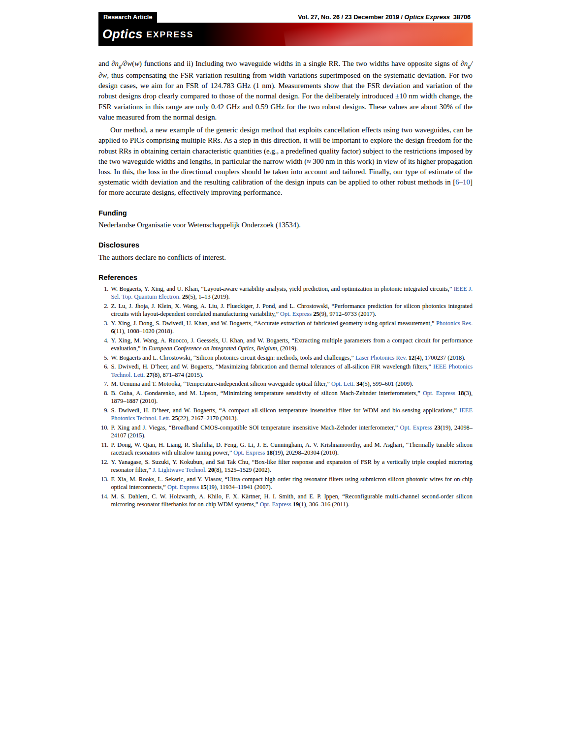Research Article
Vol. 27, No. 26 / 23 December 2019 / Optics Express 38706
Optics EXPRESS
and ∂ng/∂w(w) functions and ii) Including two waveguide widths in a single RR. The two widths have opposite signs of ∂ng/∂w, thus compensating the FSR variation resulting from width variations superimposed on the systematic deviation. For two design cases, we aim for an FSR of 124.783 GHz (1 nm). Measurements show that the FSR deviation and variation of the robust designs drop clearly compared to those of the normal design. For the deliberately introduced ±10 nm width change, the FSR variations in this range are only 0.42 GHz and 0.59 GHz for the two robust designs. These values are about 30% of the value measured from the normal design.
Our method, a new example of the generic design method that exploits cancellation effects using two waveguides, can be applied to PICs comprising multiple RRs. As a step in this direction, it will be important to explore the design freedom for the robust RRs in obtaining certain characteristic quantities (e.g., a predefined quality factor) subject to the restrictions imposed by the two waveguide widths and lengths, in particular the narrow width (≈ 300 nm in this work) in view of its higher propagation loss. In this, the loss in the directional couplers should be taken into account and tailored. Finally, our type of estimate of the systematic width deviation and the resulting calibration of the design inputs can be applied to other robust methods in [6–10] for more accurate designs, effectively improving performance.
Funding
Nederlandse Organisatie voor Wetenschappelijk Onderzoek (13534).
Disclosures
The authors declare no conflicts of interest.
References
W. Bogaerts, Y. Xing, and U. Khan, “Layout-aware variability analysis, yield prediction, and optimization in photonic integrated circuits,” IEEE J. Sel. Top. Quantum Electron. 25(5), 1–13 (2019).
Z. Lu, J. Jhoja, J. Klein, X. Wang, A. Liu, J. Flueckiger, J. Pond, and L. Chrostowski, “Performance prediction for silicon photonics integrated circuits with layout-dependent correlated manufacturing variability,” Opt. Express 25(9), 9712–9733 (2017).
Y. Xing, J. Dong, S. Dwivedi, U. Khan, and W. Bogaerts, “Accurate extraction of fabricated geometry using optical measurement,” Photonics Res. 6(11), 1008–1020 (2018).
Y. Xing, M. Wang, A. Ruocco, J. Geessels, U. Khan, and W. Bogaerts, “Extracting multiple parameters from a compact circuit for performance evaluation,” in European Conference on Integrated Optics, Belgium, (2019).
W. Bogaerts and L. Chrostowski, “Silicon photonics circuit design: methods, tools and challenges,” Laser Photonics Rev. 12(4), 1700237 (2018).
S. Dwivedi, H. D’heer, and W. Bogaerts, “Maximizing fabrication and thermal tolerances of all-silicon FIR wavelength filters,” IEEE Photonics Technol. Lett. 27(8), 871–874 (2015).
M. Uenuma and T. Motooka, “Temperature-independent silicon waveguide optical filter,” Opt. Lett. 34(5), 599–601 (2009).
B. Guha, A. Gondarenko, and M. Lipson, “Minimizing temperature sensitivity of silicon Mach-Zehnder interferometers,” Opt. Express 18(3), 1879–1887 (2010).
S. Dwivedi, H. D’heer, and W. Bogaerts, “A compact all-silicon temperature insensitive filter for WDM and bio-sensing applications,” IEEE Photonics Technol. Lett. 25(22), 2167–2170 (2013).
P. Xing and J. Viegas, “Broadband CMOS-compatible SOI temperature insensitive Mach-Zehnder interferometer,” Opt. Express 23(19), 24098–24107 (2015).
P. Dong, W. Qian, H. Liang, R. Shafiiha, D. Feng, G. Li, J. E. Cunningham, A. V. Krishnamoorthy, and M. Asghari, “Thermally tunable silicon racetrack resonators with ultralow tuning power,” Opt. Express 18(19), 20298–20304 (2010).
Y. Yanagase, S. Suzuki, Y. Kokubun, and Sai Tak Chu, “Box-like filter response and expansion of FSR by a vertically triple coupled microring resonator filter,” J. Lightwave Technol. 20(8), 1525–1529 (2002).
F. Xia, M. Rooks, L. Sekaric, and Y. Vlasov, “Ultra-compact high order ring resonator filters using submicron silicon photonic wires for on-chip optical interconnects,” Opt. Express 15(19), 11934–11941 (2007).
M. S. Dahlem, C. W. Holzwarth, A. Khilo, F. X. Kärtner, H. I. Smith, and E. P. Ippen, “Reconfigurable multi-channel second-order silicon microring-resonator filterbanks for on-chip WDM systems,” Opt. Express 19(1), 306–316 (2011).